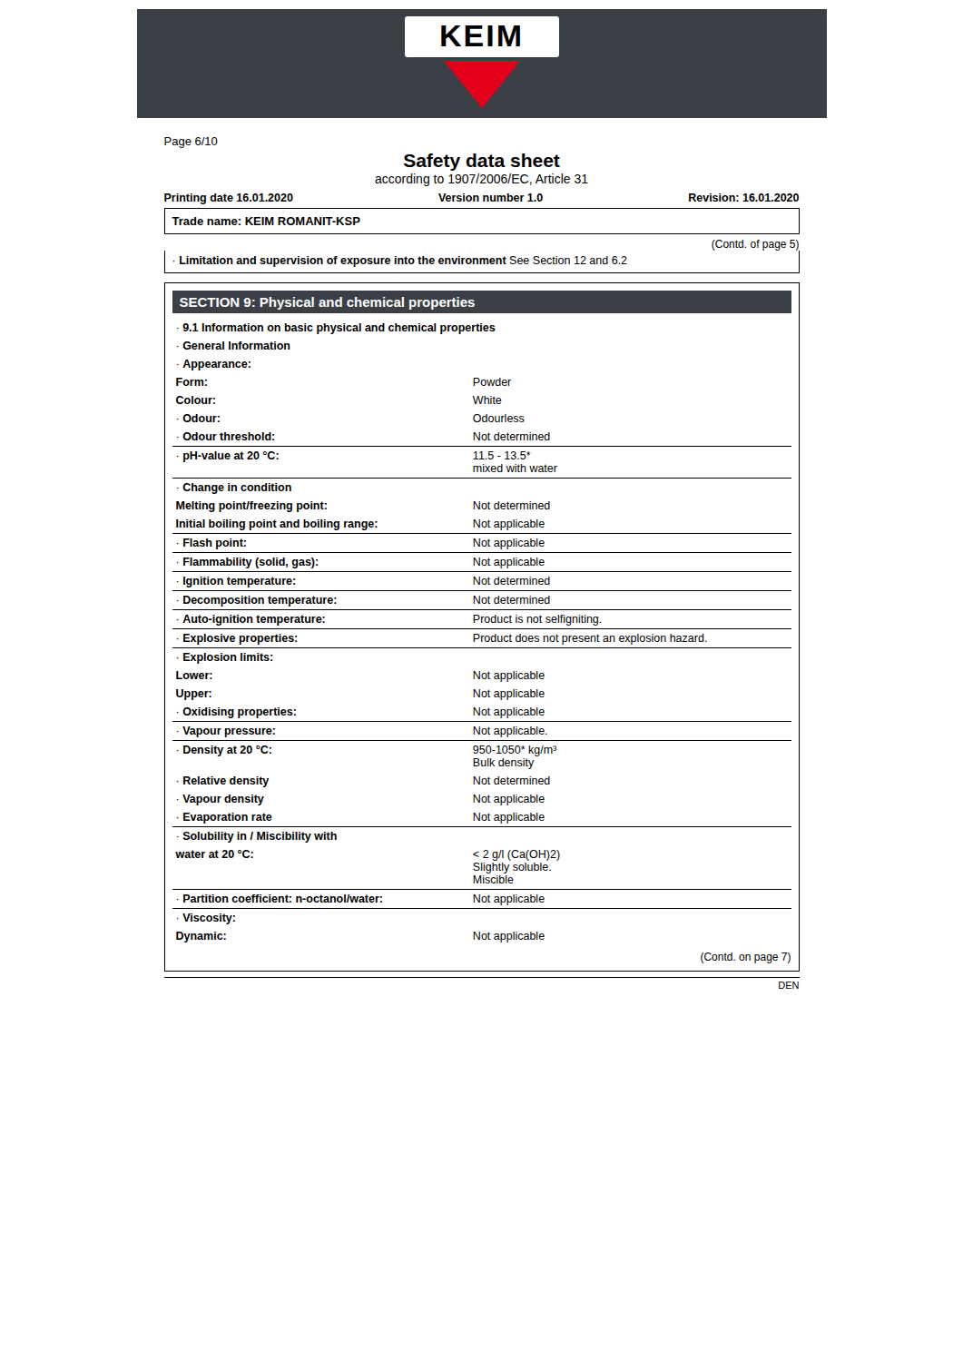KEIM
Page 6/10
Safety data sheet
according to 1907/2006/EC, Article 31
Printing date 16.01.2020 Version number 1.0 Revision: 16.01.2020
Trade name: KEIM ROMANIT-KSP
(Contd. of page 5)
· Limitation and supervision of exposure into the environment See Section 12 and 6.2
SECTION 9: Physical and chemical properties
| · 9.1 Information on basic physical and chemical properties |
| · General Information |
| · Appearance: |
| Form: | Powder |
| Colour: | White |
| · Odour: | Odourless |
| · Odour threshold: | Not determined |
| · pH-value at 20 °C: | 11.5 - 13.5* mixed with water |
| · Change in condition |
| Melting point/freezing point: | Not determined |
| Initial boiling point and boiling range: | Not applicable |
| · Flash point: | Not applicable |
| · Flammability (solid, gas): | Not applicable |
| · Ignition temperature: | Not determined |
| · Decomposition temperature: | Not determined |
| · Auto-ignition temperature: | Product is not selfigniting. |
| · Explosive properties: | Product does not present an explosion hazard. |
| · Explosion limits: |
| Lower: | Not applicable |
| Upper: | Not applicable |
| · Oxidising properties: | Not applicable |
| · Vapour pressure: | Not applicable. |
| · Density at 20 °C: | 950-1050* kg/m³ Bulk density |
| · Relative density | Not determined |
| · Vapour density | Not applicable |
| · Evaporation rate | Not applicable |
| · Solubility in / Miscibility with |
| water at 20 °C: | < 2 g/l (Ca(OH)2) Slightly soluble. Miscible |
| · Partition coefficient: n-octanol/water: | Not applicable |
| · Viscosity: |
| Dynamic: | Not applicable |
(Contd. on page 7)
DEN